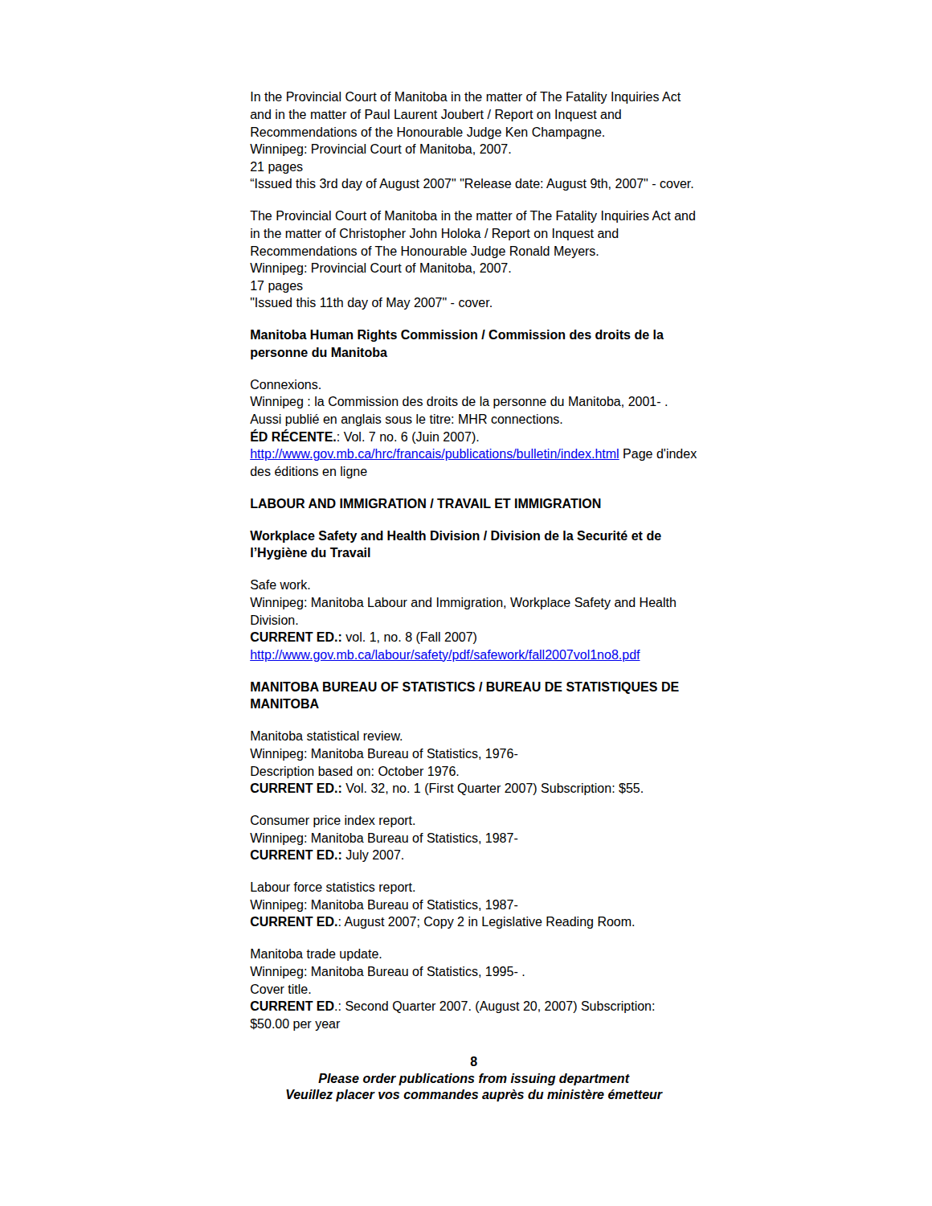In the Provincial Court of Manitoba in the matter of The Fatality Inquiries Act and in the matter of Paul Laurent Joubert / Report on Inquest and Recommendations of the Honourable Judge Ken Champagne.
Winnipeg: Provincial Court of Manitoba, 2007.
21 pages
“Issued this 3rd day of August 2007" "Release date: August 9th, 2007" - cover.
The Provincial Court of Manitoba in the matter of The Fatality Inquiries Act and in the matter of Christopher John Holoka / Report on Inquest and Recommendations of The Honourable Judge Ronald Meyers.
Winnipeg: Provincial Court of Manitoba, 2007.
17 pages
"Issued this 11th day of May 2007" - cover.
Manitoba Human Rights Commission / Commission des droits de la personne du Manitoba
Connexions.
Winnipeg : la Commission des droits de la personne du Manitoba, 2001- .
Aussi publié en anglais sous le titre: MHR connections.
ÉD RÉCENTE.: Vol. 7 no. 6 (Juin 2007).
http://www.gov.mb.ca/hrc/francais/publications/bulletin/index.html Page d'index des éditions en ligne
LABOUR AND IMMIGRATION / TRAVAIL ET IMMIGRATION
Workplace Safety and Health Division / Division de la Securité et de l’Hygiène du Travail
Safe work.
Winnipeg: Manitoba Labour and Immigration, Workplace Safety and Health Division.
CURRENT ED.: vol. 1, no. 8 (Fall 2007)
http://www.gov.mb.ca/labour/safety/pdf/safework/fall2007vol1no8.pdf
MANITOBA BUREAU OF STATISTICS / BUREAU DE STATISTIQUES DE MANITOBA
Manitoba statistical review.
Winnipeg: Manitoba Bureau of Statistics, 1976-
Description based on: October 1976.
CURRENT ED.: Vol. 32, no. 1 (First Quarter 2007) Subscription: $55.
Consumer price index report.
Winnipeg: Manitoba Bureau of Statistics, 1987-
CURRENT ED.: July 2007.
Labour force statistics report.
Winnipeg: Manitoba Bureau of Statistics, 1987-
CURRENT ED.: August 2007; Copy 2 in Legislative Reading Room.
Manitoba trade update.
Winnipeg: Manitoba Bureau of Statistics, 1995- .
Cover title.
CURRENT ED.: Second Quarter 2007. (August 20, 2007) Subscription: $50.00 per year
8
Please order publications from issuing department
Veuillez placer vos commandes auprès du ministère émetteur